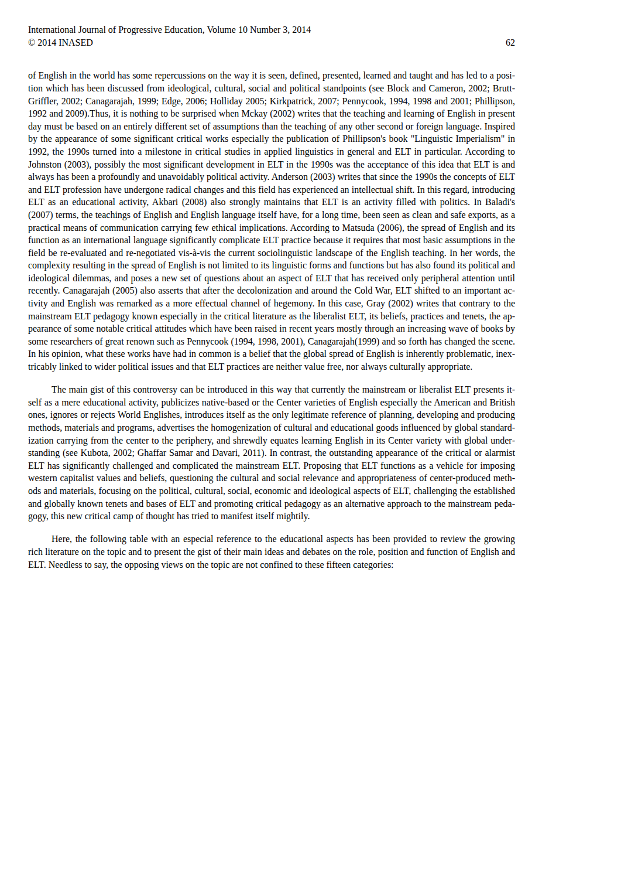International Journal of Progressive Education, Volume 10 Number 3, 2014 © 2014 INASED 62
of English in the world has some repercussions on the way it is seen, defined, presented, learned and taught and has led to a position which has been discussed from ideological, cultural, social and political standpoints (see Block and Cameron, 2002; Brutt-Griffler, 2002; Canagarajah, 1999; Edge, 2006; Holliday 2005; Kirkpatrick, 2007; Pennycook, 1994, 1998 and 2001; Phillipson, 1992 and 2009).Thus, it is nothing to be surprised when Mckay (2002) writes that the teaching and learning of English in present day must be based on an entirely different set of assumptions than the teaching of any other second or foreign language. Inspired by the appearance of some significant critical works especially the publication of Phillipson's book "Linguistic Imperialism" in 1992, the 1990s turned into a milestone in critical studies in applied linguistics in general and ELT in particular. According to Johnston (2003), possibly the most significant development in ELT in the 1990s was the acceptance of this idea that ELT is and always has been a profoundly and unavoidably political activity. Anderson (2003) writes that since the 1990s the concepts of ELT and ELT profession have undergone radical changes and this field has experienced an intellectual shift. In this regard, introducing ELT as an educational activity, Akbari (2008) also strongly maintains that ELT is an activity filled with politics. In Baladi's (2007) terms, the teachings of English and English language itself have, for a long time, been seen as clean and safe exports, as a practical means of communication carrying few ethical implications. According to Matsuda (2006), the spread of English and its function as an international language significantly complicate ELT practice because it requires that most basic assumptions in the field be re-evaluated and re-negotiated vis-à-vis the current sociolinguistic landscape of the English teaching. In her words, the complexity resulting in the spread of English is not limited to its linguistic forms and functions but has also found its political and ideological dilemmas, and poses a new set of questions about an aspect of ELT that has received only peripheral attention until recently. Canagarajah (2005) also asserts that after the decolonization and around the Cold War, ELT shifted to an important activity and English was remarked as a more effectual channel of hegemony. In this case, Gray (2002) writes that contrary to the mainstream ELT pedagogy known especially in the critical literature as the liberalist ELT, its beliefs, practices and tenets, the appearance of some notable critical attitudes which have been raised in recent years mostly through an increasing wave of books by some researchers of great renown such as Pennycook (1994, 1998, 2001), Canagarajah(1999) and so forth has changed the scene. In his opinion, what these works have had in common is a belief that the global spread of English is inherently problematic, inextricably linked to wider political issues and that ELT practices are neither value free, nor always culturally appropriate.
The main gist of this controversy can be introduced in this way that currently the mainstream or liberalist ELT presents itself as a mere educational activity, publicizes native-based or the Center varieties of English especially the American and British ones, ignores or rejects World Englishes, introduces itself as the only legitimate reference of planning, developing and producing methods, materials and programs, advertises the homogenization of cultural and educational goods influenced by global standardization carrying from the center to the periphery, and shrewdly equates learning English in its Center variety with global understanding (see Kubota, 2002; Ghaffar Samar and Davari, 2011). In contrast, the outstanding appearance of the critical or alarmist ELT has significantly challenged and complicated the mainstream ELT. Proposing that ELT functions as a vehicle for imposing western capitalist values and beliefs, questioning the cultural and social relevance and appropriateness of center-produced methods and materials, focusing on the political, cultural, social, economic and ideological aspects of ELT, challenging the established and globally known tenets and bases of ELT and promoting critical pedagogy as an alternative approach to the mainstream pedagogy, this new critical camp of thought has tried to manifest itself mightily.
Here, the following table with an especial reference to the educational aspects has been provided to review the growing rich literature on the topic and to present the gist of their main ideas and debates on the role, position and function of English and ELT. Needless to say, the opposing views on the topic are not confined to these fifteen categories: